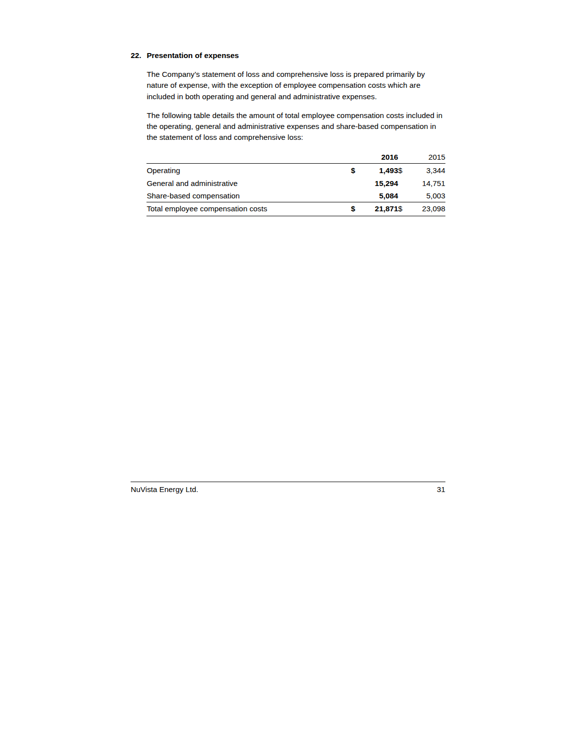22. Presentation of expenses
The Company’s statement of loss and comprehensive loss is prepared primarily by nature of expense, with the exception of employee compensation costs which are included in both operating and general and administrative expenses.
The following table details the amount of total employee compensation costs included in the operating, general and administrative expenses and share-based compensation in the statement of loss and comprehensive loss:
| | 2016 | 2015 |
| --- | --- | --- |
| Operating | $ | 1,493 | $ | 3,344 |
| General and administrative | | 15,294 | | 14,751 |
| Share-based compensation | | 5,084 | | 5,003 |
| Total employee compensation costs | $ | 21,871 | $ | 23,098 |
NuVista Energy Ltd. 31